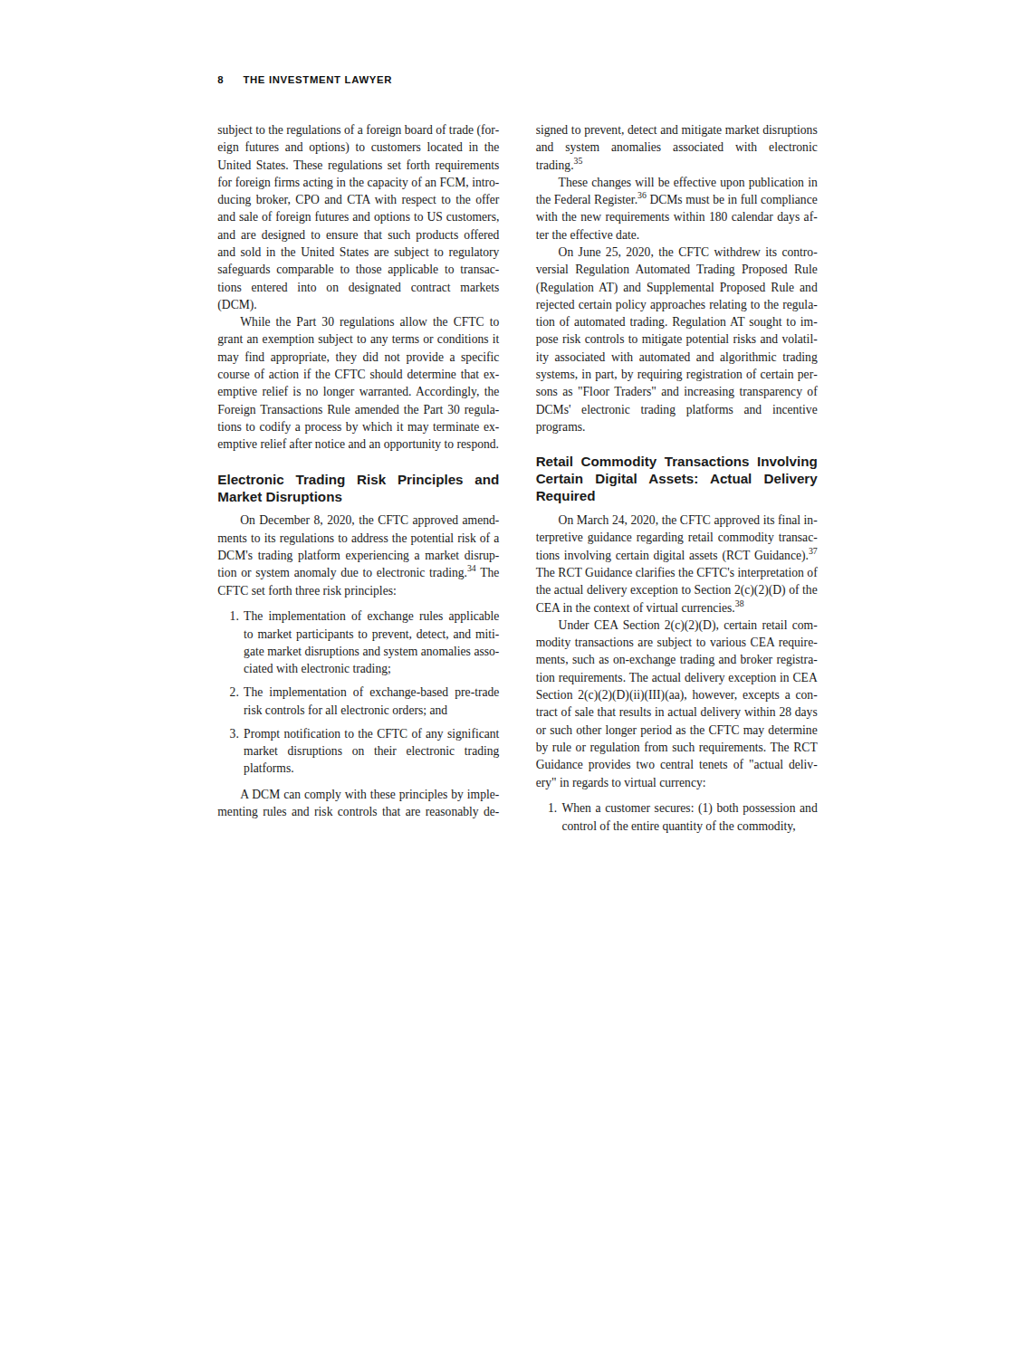8 THE INVESTMENT LAWYER
subject to the regulations of a foreign board of trade (foreign futures and options) to customers located in the United States. These regulations set forth requirements for foreign firms acting in the capacity of an FCM, introducing broker, CPO and CTA with respect to the offer and sale of foreign futures and options to US customers, and are designed to ensure that such products offered and sold in the United States are subject to regulatory safeguards comparable to those applicable to transactions entered into on designated contract markets (DCM).
While the Part 30 regulations allow the CFTC to grant an exemption subject to any terms or conditions it may find appropriate, they did not provide a specific course of action if the CFTC should determine that exemptive relief is no longer warranted. Accordingly, the Foreign Transactions Rule amended the Part 30 regulations to codify a process by which it may terminate exemptive relief after notice and an opportunity to respond.
Electronic Trading Risk Principles and Market Disruptions
On December 8, 2020, the CFTC approved amendments to its regulations to address the potential risk of a DCM's trading platform experiencing a market disruption or system anomaly due to electronic trading.34 The CFTC set forth three risk principles:
The implementation of exchange rules applicable to market participants to prevent, detect, and mitigate market disruptions and system anomalies associated with electronic trading;
The implementation of exchange-based pre-trade risk controls for all electronic orders; and
Prompt notification to the CFTC of any significant market disruptions on their electronic trading platforms.
A DCM can comply with these principles by implementing rules and risk controls that are reasonably designed to prevent, detect and mitigate market disruptions and system anomalies associated with electronic trading.35
These changes will be effective upon publication in the Federal Register.36 DCMs must be in full compliance with the new requirements within 180 calendar days after the effective date.
On June 25, 2020, the CFTC withdrew its controversial Regulation Automated Trading Proposed Rule (Regulation AT) and Supplemental Proposed Rule and rejected certain policy approaches relating to the regulation of automated trading. Regulation AT sought to impose risk controls to mitigate potential risks and volatility associated with automated and algorithmic trading systems, in part, by requiring registration of certain persons as "Floor Traders" and increasing transparency of DCMs' electronic trading platforms and incentive programs.
Retail Commodity Transactions Involving Certain Digital Assets: Actual Delivery Required
On March 24, 2020, the CFTC approved its final interpretive guidance regarding retail commodity transactions involving certain digital assets (RCT Guidance).37 The RCT Guidance clarifies the CFTC's interpretation of the actual delivery exception to Section 2(c)(2)(D) of the CEA in the context of virtual currencies.38
Under CEA Section 2(c)(2)(D), certain retail commodity transactions are subject to various CEA requirements, such as on-exchange trading and broker registration requirements. The actual delivery exception in CEA Section 2(c)(2)(D)(ii)(III)(aa), however, excepts a contract of sale that results in actual delivery within 28 days or such other longer period as the CFTC may determine by rule or regulation from such requirements. The RCT Guidance provides two central tenets of "actual delivery" in regards to virtual currency:
When a customer secures: (1) both possession and control of the entire quantity of the commodity,